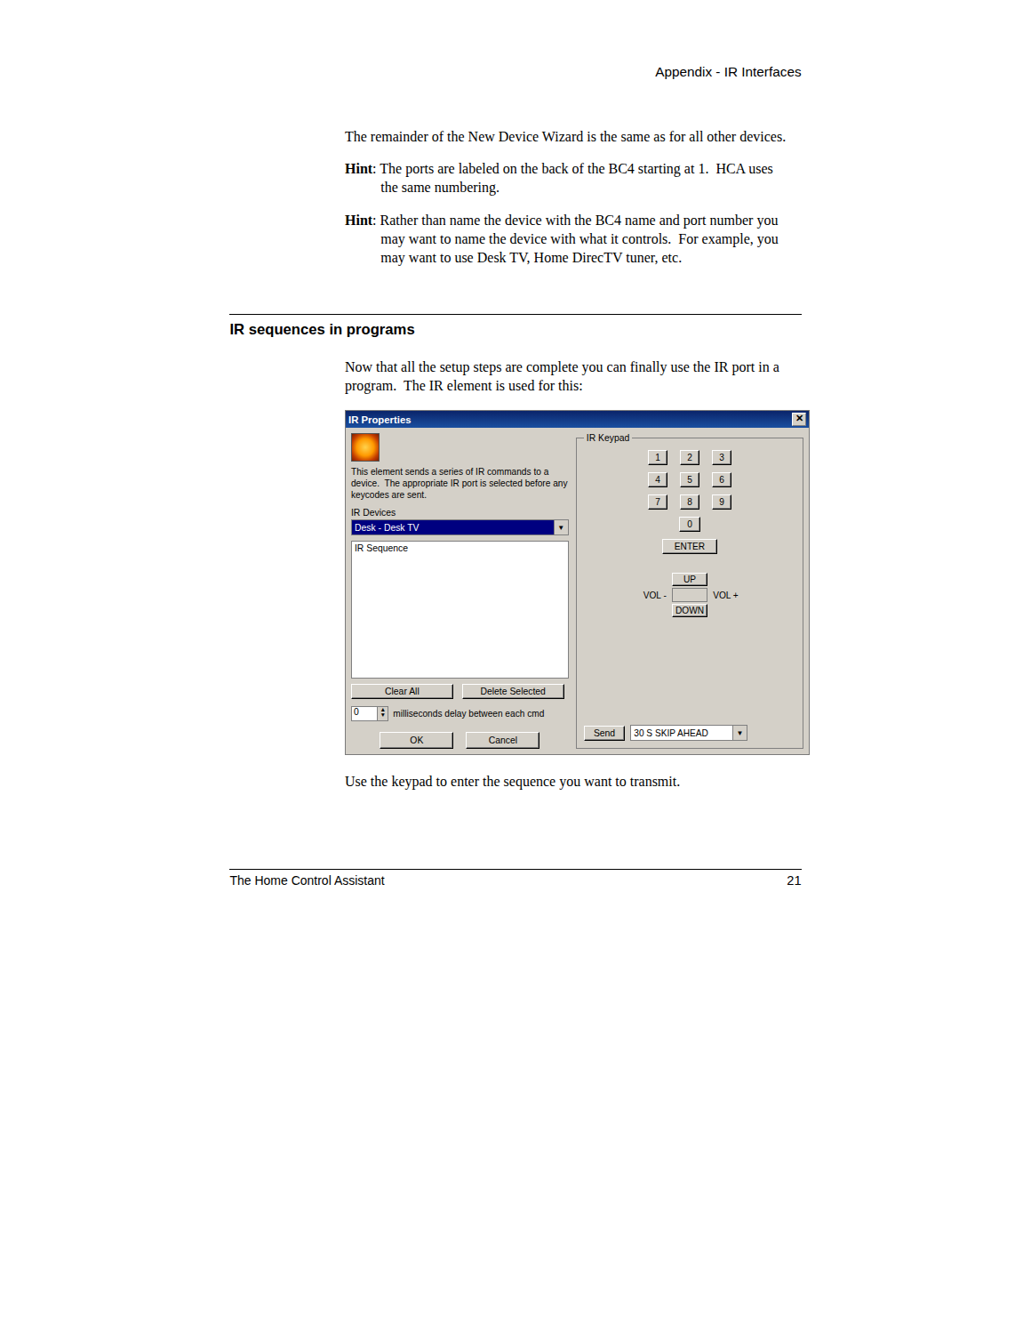Appendix - IR Interfaces
The remainder of the New Device Wizard is the same as for all other devices.
Hint: The ports are labeled on the back of the BC4 starting at 1. HCA uses the same numbering.
Hint: Rather than name the device with the BC4 name and port number you may want to name the device with what it controls. For example, you may want to use Desk TV, Home DirecTV tuner, etc.
IR sequences in programs
Now that all the setup steps are complete you can finally use the IR port in a program. The IR element is used for this:
IR Properties ✕
This element sends a series of IR commands to a device. The appropriate IR port is selected before any keycodes are sent.
IR Devices
Desk - Desk TV
▼
IR Sequence
Clear All
Delete Selected
0
▲▼
milliseconds delay between each cmd
OK
Cancel
IR Keypad
1
2
3
4
5
6
7
8
9
0
ENTER
UP
VOL -
VOL +
DOWN
Send
30 S SKIP AHEAD
▼
Use the keypad to enter the sequence you want to transmit.
The Home Control Assistant
21